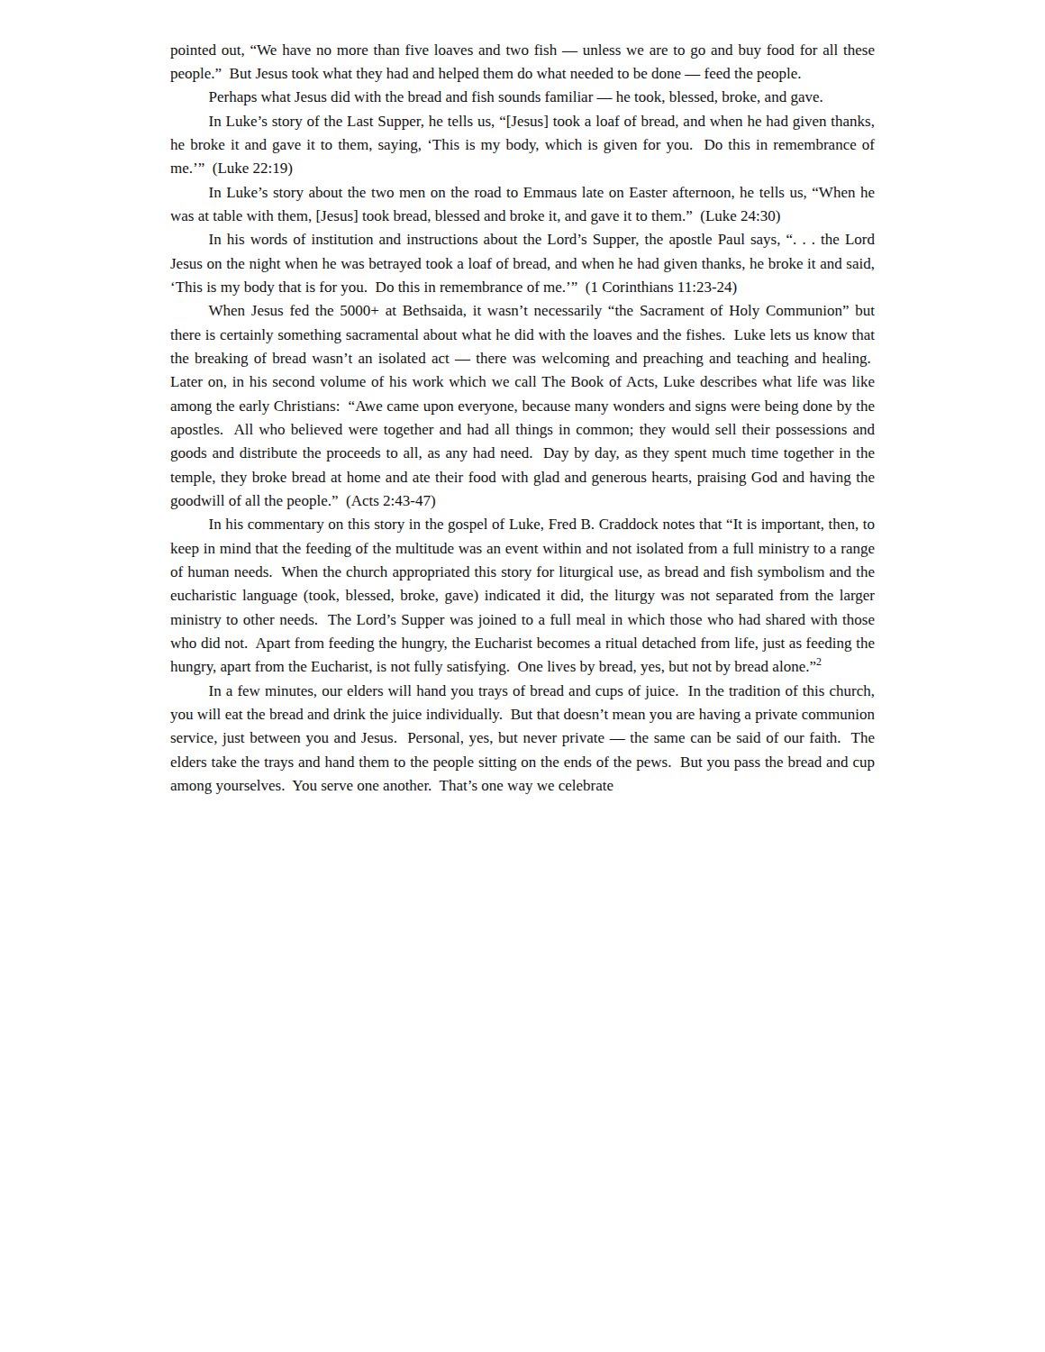pointed out, “We have no more than five loaves and two fish — unless we are to go and buy food for all these people.” But Jesus took what they had and helped them do what needed to be done — feed the people.
Perhaps what Jesus did with the bread and fish sounds familiar — he took, blessed, broke, and gave.
In Luke’s story of the Last Supper, he tells us, “[Jesus] took a loaf of bread, and when he had given thanks, he broke it and gave it to them, saying, ‘This is my body, which is given for you. Do this in remembrance of me.’” (Luke 22:19)
In Luke’s story about the two men on the road to Emmaus late on Easter afternoon, he tells us, “When he was at table with them, [Jesus] took bread, blessed and broke it, and gave it to them.” (Luke 24:30)
In his words of institution and instructions about the Lord’s Supper, the apostle Paul says, “. . . the Lord Jesus on the night when he was betrayed took a loaf of bread, and when he had given thanks, he broke it and said, ‘This is my body that is for you. Do this in remembrance of me.’” (1 Corinthians 11:23-24)
When Jesus fed the 5000+ at Bethsaida, it wasn’t necessarily “the Sacrament of Holy Communion” but there is certainly something sacramental about what he did with the loaves and the fishes. Luke lets us know that the breaking of bread wasn’t an isolated act — there was welcoming and preaching and teaching and healing. Later on, in his second volume of his work which we call The Book of Acts, Luke describes what life was like among the early Christians: “Awe came upon everyone, because many wonders and signs were being done by the apostles. All who believed were together and had all things in common; they would sell their possessions and goods and distribute the proceeds to all, as any had need. Day by day, as they spent much time together in the temple, they broke bread at home and ate their food with glad and generous hearts, praising God and having the goodwill of all the people.” (Acts 2:43-47)
In his commentary on this story in the gospel of Luke, Fred B. Craddock notes that “It is important, then, to keep in mind that the feeding of the multitude was an event within and not isolated from a full ministry to a range of human needs. When the church appropriated this story for liturgical use, as bread and fish symbolism and the eucharistic language (took, blessed, broke, gave) indicated it did, the liturgy was not separated from the larger ministry to other needs. The Lord’s Supper was joined to a full meal in which those who had shared with those who did not. Apart from feeding the hungry, the Eucharist becomes a ritual detached from life, just as feeding the hungry, apart from the Eucharist, is not fully satisfying. One lives by bread, yes, but not by bread alone.”2
In a few minutes, our elders will hand you trays of bread and cups of juice. In the tradition of this church, you will eat the bread and drink the juice individually. But that doesn’t mean you are having a private communion service, just between you and Jesus. Personal, yes, but never private — the same can be said of our faith. The elders take the trays and hand them to the people sitting on the ends of the pews. But you pass the bread and cup among yourselves. You serve one another. That’s one way we celebrate